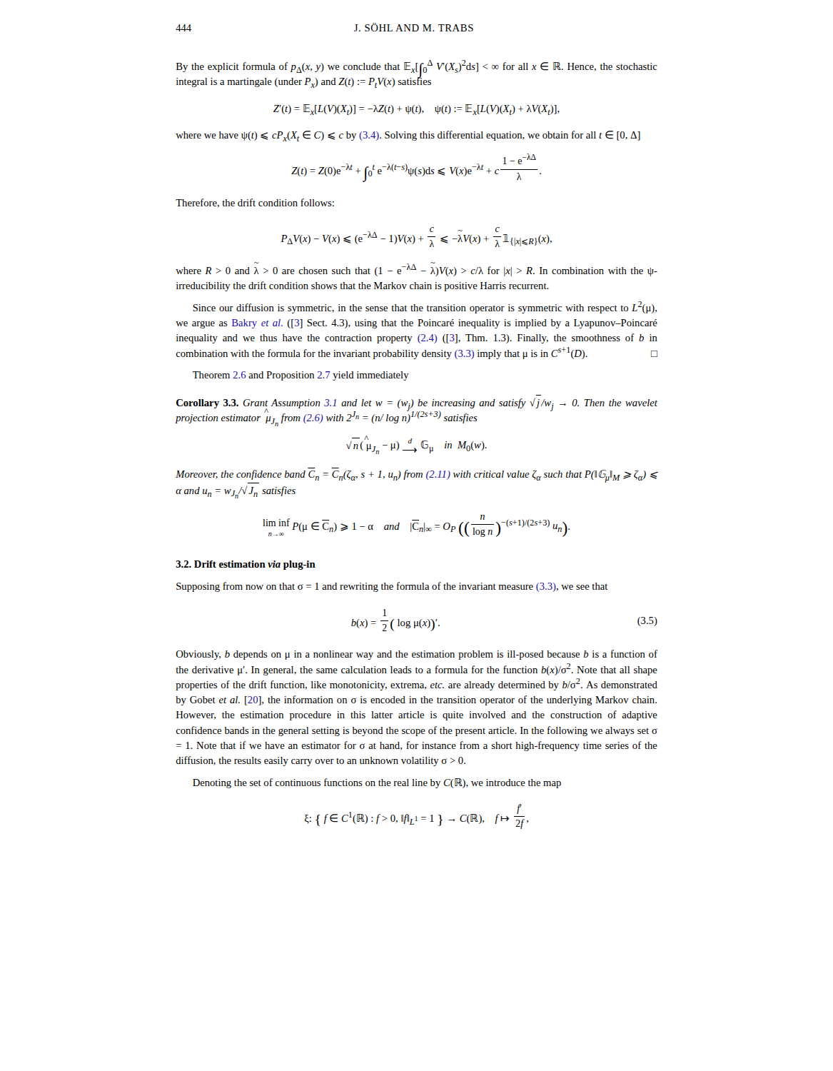444 J. SÖHL AND M. TRABS
By the explicit formula of pΔ(x, y) we conclude that 𝔼x[∫0Δ V′(Xs)2ds] < ∞ for all x ∈ ℝ. Hence, the stochastic integral is a martingale (under Px) and Z(t) := PtV(x) satisfies
Z′(t) = 𝔼x[L(V)(Xt)] = −λZ(t) + ψ(t), ψ(t) := 𝔼x[L(V)(Xt) + λV(Xt)],
where we have ψ(t) ⩽ cPx(Xt ∈ C) ⩽ c by (3.4). Solving this differential equation, we obtain for all t ∈ [0, Δ]
Z(t) = Z(0)e−λt + ∫0t e−λ(t−s)ψ(s)ds ⩽ V(x)e−λt + c 1 − e−λΔ λ.
Therefore, the drift condition follows:
PΔV(x) − V(x) ⩽ (e−λΔ − 1)V(x) + cλ ⩽ −λV(x) + cλ𝟙{|x|⩽R}(x),
where R > 0 and λ > 0 are chosen such that (1 − e−λΔ − λ)V(x) > c/λ for |x| > R. In combination with the ψ-irreducibility the drift condition shows that the Markov chain is positive Harris recurrent.
Since our diffusion is symmetric, in the sense that the transition operator is symmetric with respect to L2(μ), we argue as Bakry et al. ([3] Sect. 4.3), using that the Poincaré inequality is implied by a Lyapunov–Poincaré inequality and we thus have the contraction property (2.4) ([3], Thm. 1.3). Finally, the smoothness of b in combination with the formula for the invariant probability density (3.3) imply that μ is in Cs+1(D). □
Theorem 2.6 and Proposition 2.7 yield immediately
Corollary 3.3. Grant Assumption 3.1 and let w = (wj) be increasing and satisfy √j/wj → 0. Then the wavelet projection estimator μJn from (2.6) with 2Jn = (n/ log n)1/(2s+3) satisfies
√n( μJn − μ) d⟶ 𝔾μ in M0(w).
Moreover, the confidence band Cn = Cn(ζα, s + 1, un) from (2.11) with critical value ζα such that P(‖𝔾μ‖M ⩾ ζα) ⩽ α and un = wJn/√Jn satisfies
lim infn→∞ P(μ ∈ Cn) ⩾ 1 − α and |Cn|∞ = OP ((nlog n)−(s+1)/(2s+3) un).
3.2. Drift estimation via plug-in
Supposing from now on that σ = 1 and rewriting the formula of the invariant measure (3.3), we see that
b(x) = 12( log μ(x))′. (3.5)
Obviously, b depends on μ in a nonlinear way and the estimation problem is ill-posed because b is a function of the derivative μ′. In general, the same calculation leads to a formula for the function b(x)/σ2. Note that all shape properties of the drift function, like monotonicity, extrema, etc. are already determined by b/σ2. As demonstrated by Gobet et al. [20], the information on σ is encoded in the transition operator of the underlying Markov chain. However, the estimation procedure in this latter article is quite involved and the construction of adaptive confidence bands in the general setting is beyond the scope of the present article. In the following we always set σ = 1. Note that if we have an estimator for σ at hand, for instance from a short high-frequency time series of the diffusion, the results easily carry over to an unknown volatility σ > 0.
Denoting the set of continuous functions on the real line by C(ℝ), we introduce the map
ξ: { f ∈ C1(ℝ) : f > 0, ‖f‖L1 = 1 } → C(ℝ), f ↦ f′2f,